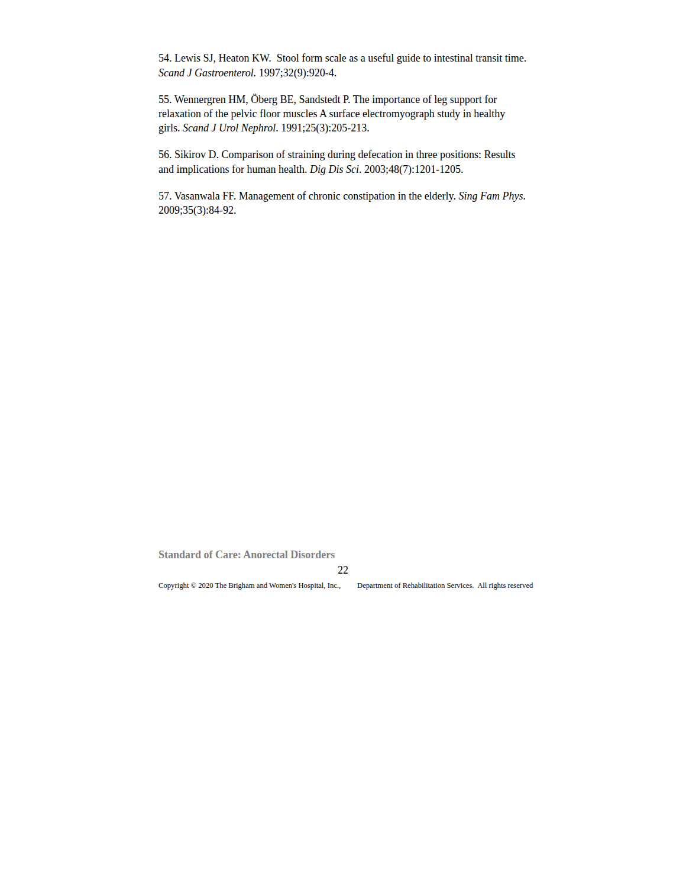54. Lewis SJ, Heaton KW. Stool form scale as a useful guide to intestinal transit time. Scand J Gastroenterol. 1997;32(9):920-4.
55. Wennergren HM, Öberg BE, Sandstedt P. The importance of leg support for relaxation of the pelvic floor muscles A surface electromyograph study in healthy girls. Scand J Urol Nephrol. 1991;25(3):205-213.
56. Sikirov D. Comparison of straining during defecation in three positions: Results and implications for human health. Dig Dis Sci. 2003;48(7):1201-1205.
57. Vasanwala FF. Management of chronic constipation in the elderly. Sing Fam Phys. 2009;35(3):84-92.
Standard of Care: Anorectal Disorders
22
Copyright © 2020 The Brigham and Women's Hospital, Inc., Department of Rehabilitation Services. All rights reserved